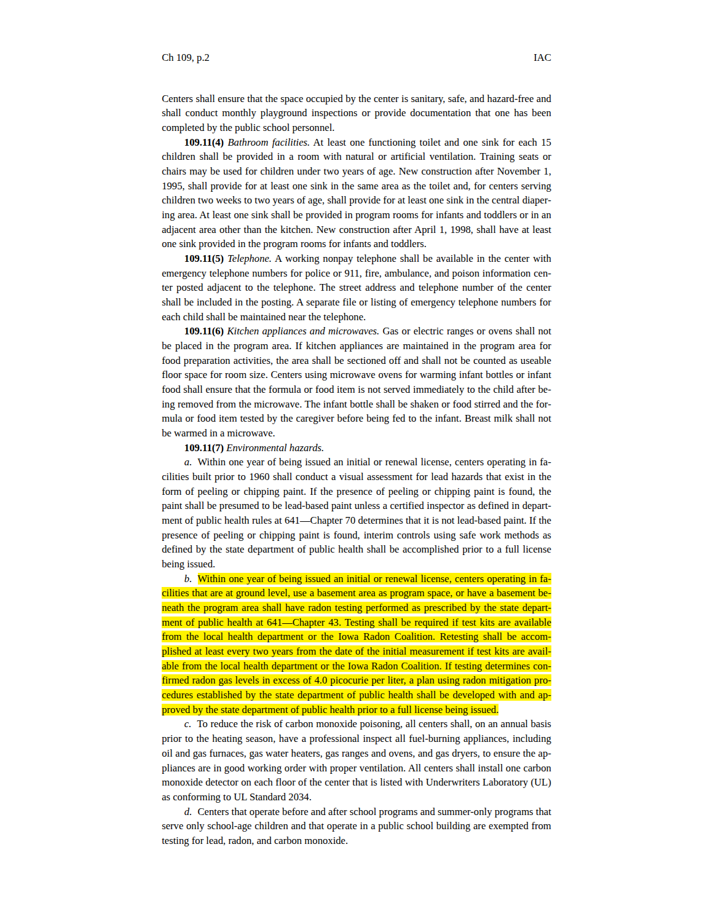Ch 109, p.2
IAC
Centers shall ensure that the space occupied by the center is sanitary, safe, and hazard-free and shall conduct monthly playground inspections or provide documentation that one has been completed by the public school personnel.
109.11(4) Bathroom facilities. At least one functioning toilet and one sink for each 15 children shall be provided in a room with natural or artificial ventilation. Training seats or chairs may be used for children under two years of age. New construction after November 1, 1995, shall provide for at least one sink in the same area as the toilet and, for centers serving children two weeks to two years of age, shall provide for at least one sink in the central diapering area. At least one sink shall be provided in program rooms for infants and toddlers or in an adjacent area other than the kitchen. New construction after April 1, 1998, shall have at least one sink provided in the program rooms for infants and toddlers.
109.11(5) Telephone. A working nonpay telephone shall be available in the center with emergency telephone numbers for police or 911, fire, ambulance, and poison information center posted adjacent to the telephone. The street address and telephone number of the center shall be included in the posting. A separate file or listing of emergency telephone numbers for each child shall be maintained near the telephone.
109.11(6) Kitchen appliances and microwaves. Gas or electric ranges or ovens shall not be placed in the program area. If kitchen appliances are maintained in the program area for food preparation activities, the area shall be sectioned off and shall not be counted as useable floor space for room size. Centers using microwave ovens for warming infant bottles or infant food shall ensure that the formula or food item is not served immediately to the child after being removed from the microwave. The infant bottle shall be shaken or food stirred and the formula or food item tested by the caregiver before being fed to the infant. Breast milk shall not be warmed in a microwave.
109.11(7) Environmental hazards.
a. Within one year of being issued an initial or renewal license, centers operating in facilities built prior to 1960 shall conduct a visual assessment for lead hazards that exist in the form of peeling or chipping paint. If the presence of peeling or chipping paint is found, the paint shall be presumed to be lead-based paint unless a certified inspector as defined in department of public health rules at 641—Chapter 70 determines that it is not lead-based paint. If the presence of peeling or chipping paint is found, interim controls using safe work methods as defined by the state department of public health shall be accomplished prior to a full license being issued.
b. Within one year of being issued an initial or renewal license, centers operating in facilities that are at ground level, use a basement area as program space, or have a basement beneath the program area shall have radon testing performed as prescribed by the state department of public health at 641—Chapter 43. Testing shall be required if test kits are available from the local health department or the Iowa Radon Coalition. Retesting shall be accomplished at least every two years from the date of the initial measurement if test kits are available from the local health department or the Iowa Radon Coalition. If testing determines confirmed radon gas levels in excess of 4.0 picocurie per liter, a plan using radon mitigation procedures established by the state department of public health shall be developed with and approved by the state department of public health prior to a full license being issued.
c. To reduce the risk of carbon monoxide poisoning, all centers shall, on an annual basis prior to the heating season, have a professional inspect all fuel-burning appliances, including oil and gas furnaces, gas water heaters, gas ranges and ovens, and gas dryers, to ensure the appliances are in good working order with proper ventilation. All centers shall install one carbon monoxide detector on each floor of the center that is listed with Underwriters Laboratory (UL) as conforming to UL Standard 2034.
d. Centers that operate before and after school programs and summer-only programs that serve only school-age children and that operate in a public school building are exempted from testing for lead, radon, and carbon monoxide.